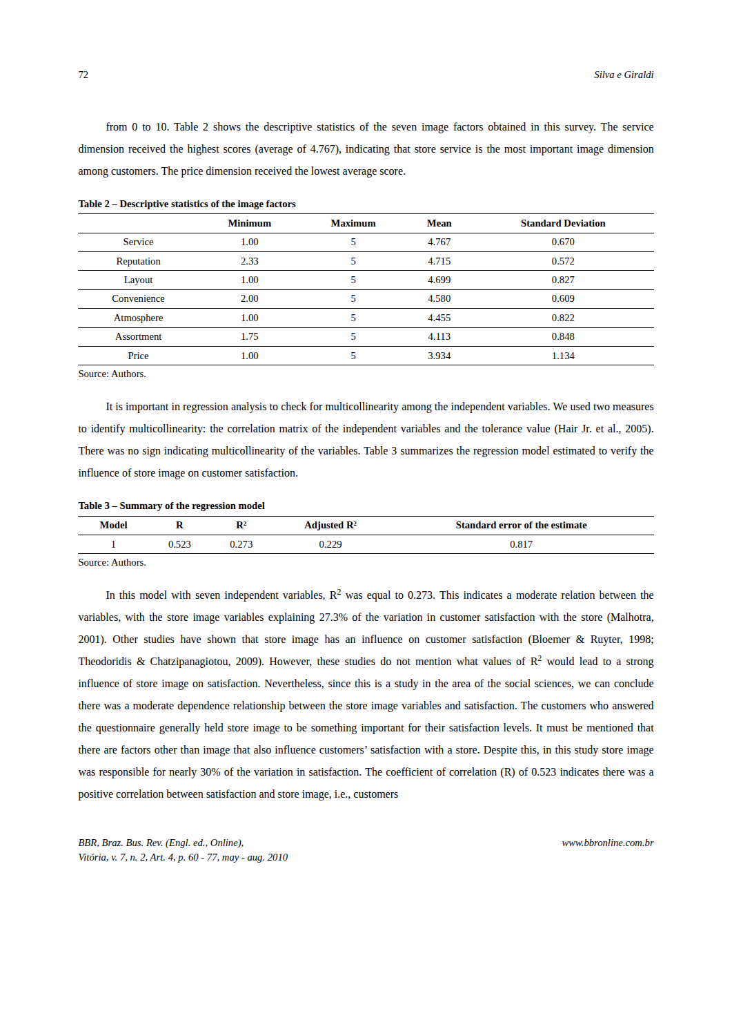72 Silva e Giraldi
from 0 to 10. Table 2 shows the descriptive statistics of the seven image factors obtained in this survey. The service dimension received the highest scores (average of 4.767), indicating that store service is the most important image dimension among customers. The price dimension received the lowest average score.
Table 2 – Descriptive statistics of the image factors
| | Minimum | Maximum | Mean | Standard Deviation |
| --- | --- | --- | --- | --- |
| Service | 1.00 | 5 | 4.767 | 0.670 |
| Reputation | 2.33 | 5 | 4.715 | 0.572 |
| Layout | 1.00 | 5 | 4.699 | 0.827 |
| Convenience | 2.00 | 5 | 4.580 | 0.609 |
| Atmosphere | 1.00 | 5 | 4.455 | 0.822 |
| Assortment | 1.75 | 5 | 4.113 | 0.848 |
| Price | 1.00 | 5 | 3.934 | 1.134 |
Source: Authors.
It is important in regression analysis to check for multicollinearity among the independent variables. We used two measures to identify multicollinearity: the correlation matrix of the independent variables and the tolerance value (Hair Jr. et al., 2005). There was no sign indicating multicollinearity of the variables. Table 3 summarizes the regression model estimated to verify the influence of store image on customer satisfaction.
Table 3 – Summary of the regression model
| Model | R | R² | Adjusted R² | Standard error of the estimate |
| --- | --- | --- | --- | --- |
| 1 | 0.523 | 0.273 | 0.229 | 0.817 |
Source: Authors.
In this model with seven independent variables, R2 was equal to 0.273. This indicates a moderate relation between the variables, with the store image variables explaining 27.3% of the variation in customer satisfaction with the store (Malhotra, 2001). Other studies have shown that store image has an influence on customer satisfaction (Bloemer & Ruyter, 1998; Theodoridis & Chatzipanagiotou, 2009). However, these studies do not mention what values of R2 would lead to a strong influence of store image on satisfaction. Nevertheless, since this is a study in the area of the social sciences, we can conclude there was a moderate dependence relationship between the store image variables and satisfaction. The customers who answered the questionnaire generally held store image to be something important for their satisfaction levels. It must be mentioned that there are factors other than image that also influence customers’ satisfaction with a store. Despite this, in this study store image was responsible for nearly 30% of the variation in satisfaction. The coefficient of correlation (R) of 0.523 indicates there was a positive correlation between satisfaction and store image, i.e., customers
BBR, Braz. Bus. Rev. (Engl. ed., Online),
Vitória, v. 7, n. 2, Art. 4, p. 60 - 77, may - aug. 2010
www.bbronline.com.br